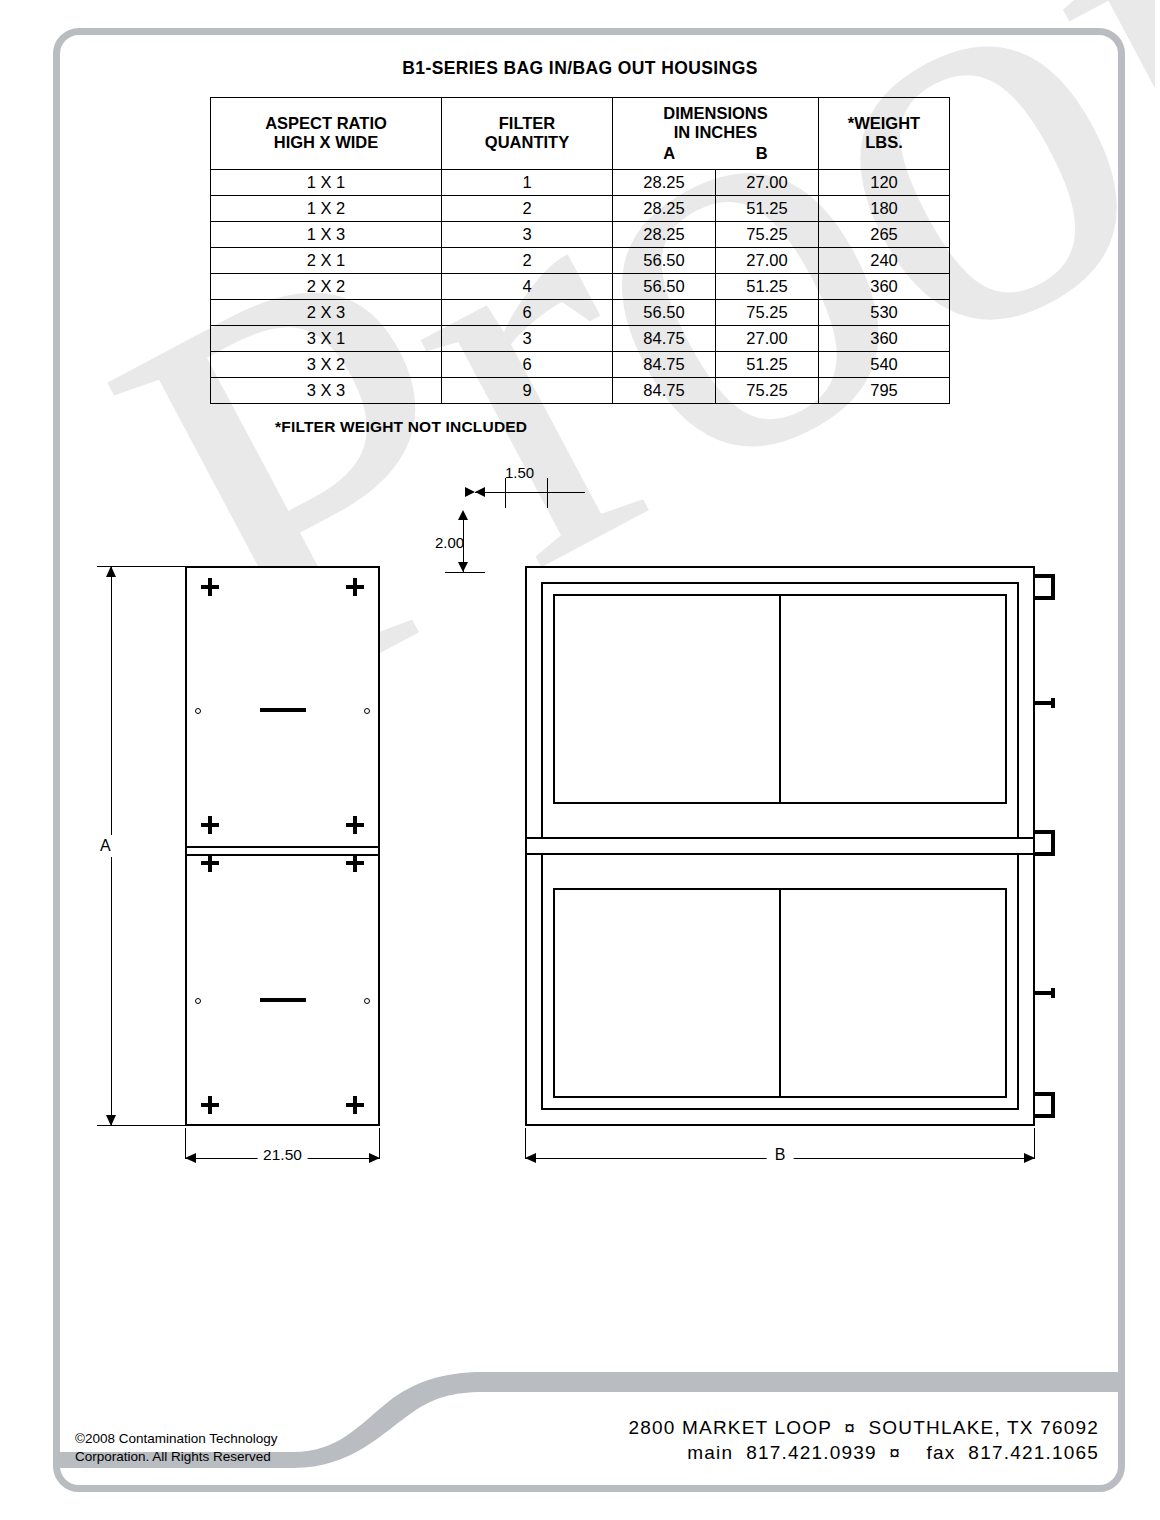Proof
B1-SERIES BAG IN/BAG OUT HOUSINGS
| ASPECT RATIO HIGH X WIDE | FILTER QUANTITY | DIMENSIONS IN INCHES A B | *WEIGHT LBS. |
| --- | --- | --- | --- |
| 1 X 1 | 1 | 28.25 | 27.00 | 120 |
| 1 X 2 | 2 | 28.25 | 51.25 | 180 |
| 1 X 3 | 3 | 28.25 | 75.25 | 265 |
| 2 X 1 | 2 | 56.50 | 27.00 | 240 |
| 2 X 2 | 4 | 56.50 | 51.25 | 360 |
| 2 X 3 | 6 | 56.50 | 75.25 | 530 |
| 3 X 1 | 3 | 84.75 | 27.00 | 360 |
| 3 X 2 | 6 | 84.75 | 51.25 | 540 |
| 3 X 3 | 9 | 84.75 | 75.25 | 795 |
*FILTER WEIGHT NOT INCLUDED
1.50
2.00
A
21.50
B
©2008 Contamination Technology
Corporation. All Rights Reserved
2800 MARKET LOOP ¤ SOUTHLAKE, TX 76092
main 817.421.0939 ¤ fax 817.421.1065